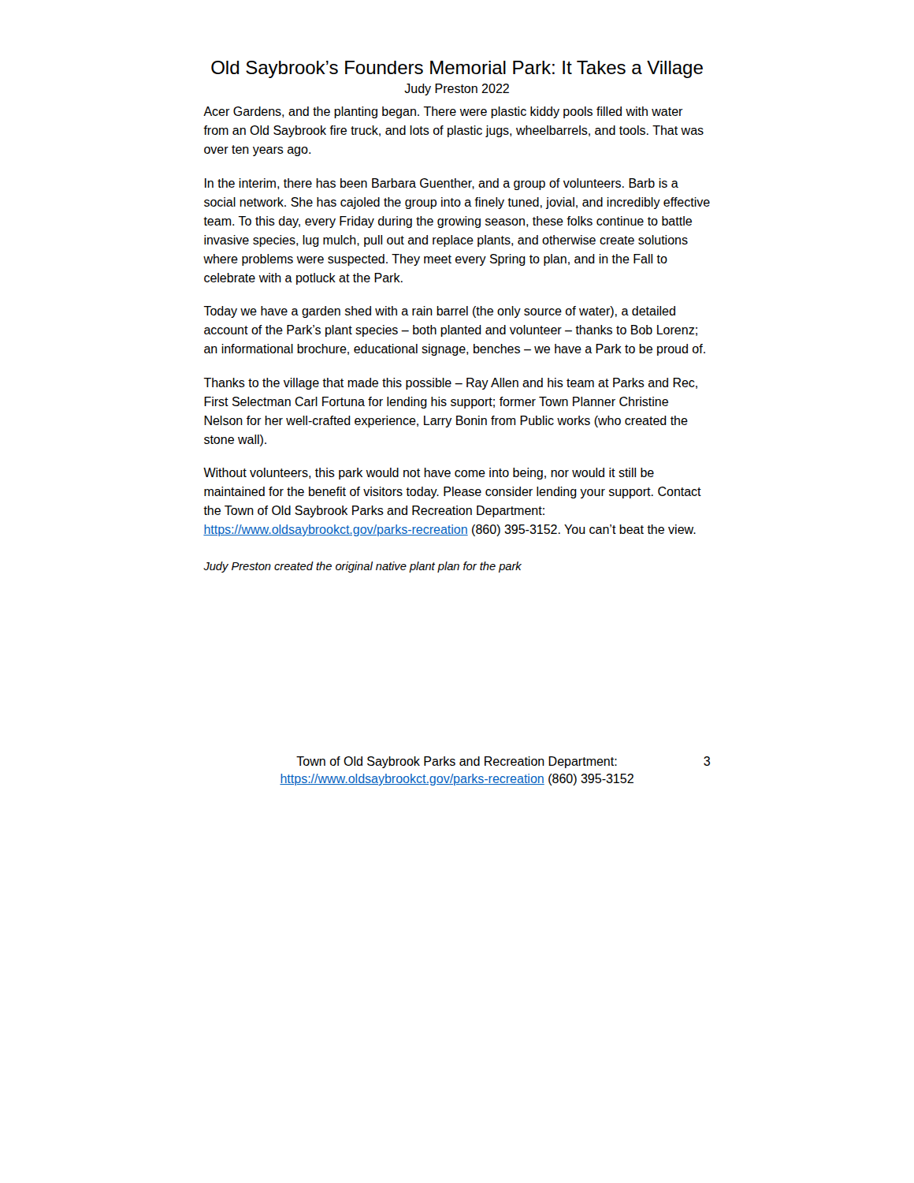Old Saybrook’s Founders Memorial Park: It Takes a Village
Judy Preston 2022
Acer Gardens, and the planting began. There were plastic kiddy pools filled with water from an Old Saybrook fire truck, and lots of plastic jugs, wheelbarrels, and tools. That was over ten years ago.
In the interim, there has been Barbara Guenther, and a group of volunteers. Barb is a social network. She has cajoled the group into a finely tuned, jovial, and incredibly effective team. To this day, every Friday during the growing season, these folks continue to battle invasive species, lug mulch, pull out and replace plants, and otherwise create solutions where problems were suspected. They meet every Spring to plan, and in the Fall to celebrate with a potluck at the Park.
Today we have a garden shed with a rain barrel (the only source of water), a detailed account of the Park’s plant species – both planted and volunteer – thanks to Bob Lorenz; an informational brochure, educational signage, benches – we have a Park to be proud of.
Thanks to the village that made this possible – Ray Allen and his team at Parks and Rec, First Selectman Carl Fortuna for lending his support; former Town Planner Christine Nelson for her well-crafted experience, Larry Bonin from Public works (who created the stone wall).
Without volunteers, this park would not have come into being, nor would it still be maintained for the benefit of visitors today. Please consider lending your support. Contact the Town of Old Saybrook Parks and Recreation Department: https://www.oldsaybrookct.gov/parks-recreation (860) 395-3152. You can’t beat the view.
Judy Preston created the original native plant plan for the park
Town of Old Saybrook Parks and Recreation Department:
https://www.oldsaybrookct.gov/parks-recreation (860) 395-3152 3